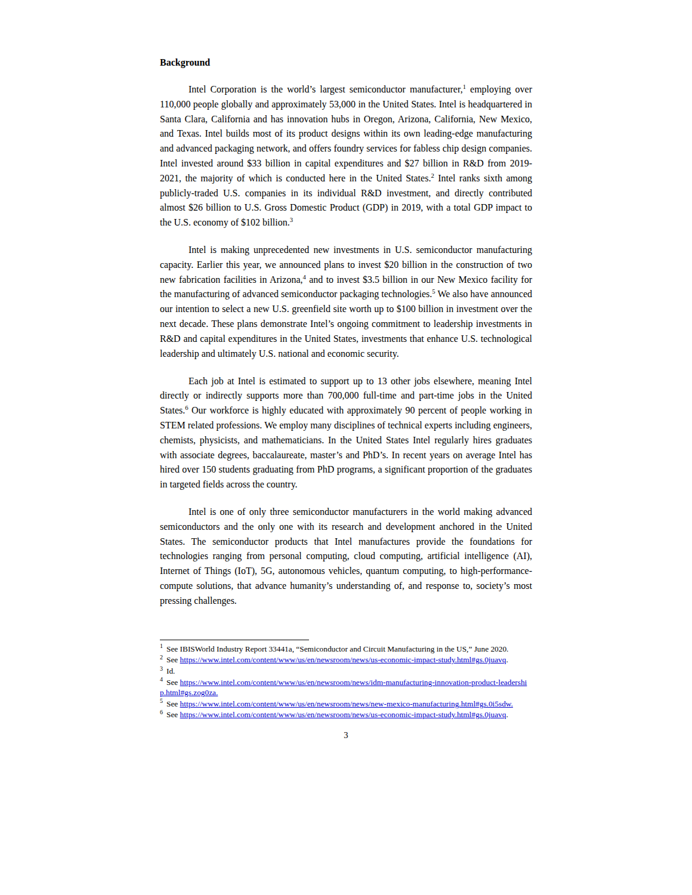Background
Intel Corporation is the world’s largest semiconductor manufacturer,1 employing over 110,000 people globally and approximately 53,000 in the United States. Intel is headquartered in Santa Clara, California and has innovation hubs in Oregon, Arizona, California, New Mexico, and Texas. Intel builds most of its product designs within its own leading-edge manufacturing and advanced packaging network, and offers foundry services for fabless chip design companies. Intel invested around $33 billion in capital expenditures and $27 billion in R&D from 2019-2021, the majority of which is conducted here in the United States.2 Intel ranks sixth among publicly-traded U.S. companies in its individual R&D investment, and directly contributed almost $26 billion to U.S. Gross Domestic Product (GDP) in 2019, with a total GDP impact to the U.S. economy of $102 billion.3
Intel is making unprecedented new investments in U.S. semiconductor manufacturing capacity. Earlier this year, we announced plans to invest $20 billion in the construction of two new fabrication facilities in Arizona,4 and to invest $3.5 billion in our New Mexico facility for the manufacturing of advanced semiconductor packaging technologies.5 We also have announced our intention to select a new U.S. greenfield site worth up to $100 billion in investment over the next decade. These plans demonstrate Intel’s ongoing commitment to leadership investments in R&D and capital expenditures in the United States, investments that enhance U.S. technological leadership and ultimately U.S. national and economic security.
Each job at Intel is estimated to support up to 13 other jobs elsewhere, meaning Intel directly or indirectly supports more than 700,000 full-time and part-time jobs in the United States.6 Our workforce is highly educated with approximately 90 percent of people working in STEM related professions. We employ many disciplines of technical experts including engineers, chemists, physicists, and mathematicians. In the United States Intel regularly hires graduates with associate degrees, baccalaureate, master’s and PhD’s. In recent years on average Intel has hired over 150 students graduating from PhD programs, a significant proportion of the graduates in targeted fields across the country.
Intel is one of only three semiconductor manufacturers in the world making advanced semiconductors and the only one with its research and development anchored in the United States. The semiconductor products that Intel manufactures provide the foundations for technologies ranging from personal computing, cloud computing, artificial intelligence (AI), Internet of Things (IoT), 5G, autonomous vehicles, quantum computing, to high-performance-compute solutions, that advance humanity’s understanding of, and response to, society’s most pressing challenges.
1 See IBISWorld Industry Report 33441a, “Semiconductor and Circuit Manufacturing in the US,” June 2020.
2 See https://www.intel.com/content/www/us/en/newsroom/news/us-economic-impact-study.html#gs.0juavq.
3 Id.
4 See https://www.intel.com/content/www/us/en/newsroom/news/idm-manufacturing-innovation-product-leadership.html#gs.zog0za.
5 See https://www.intel.com/content/www/us/en/newsroom/news/new-mexico-manufacturing.html#gs.0i5sdw.
6 See https://www.intel.com/content/www/us/en/newsroom/news/us-economic-impact-study.html#gs.0juavq.
3